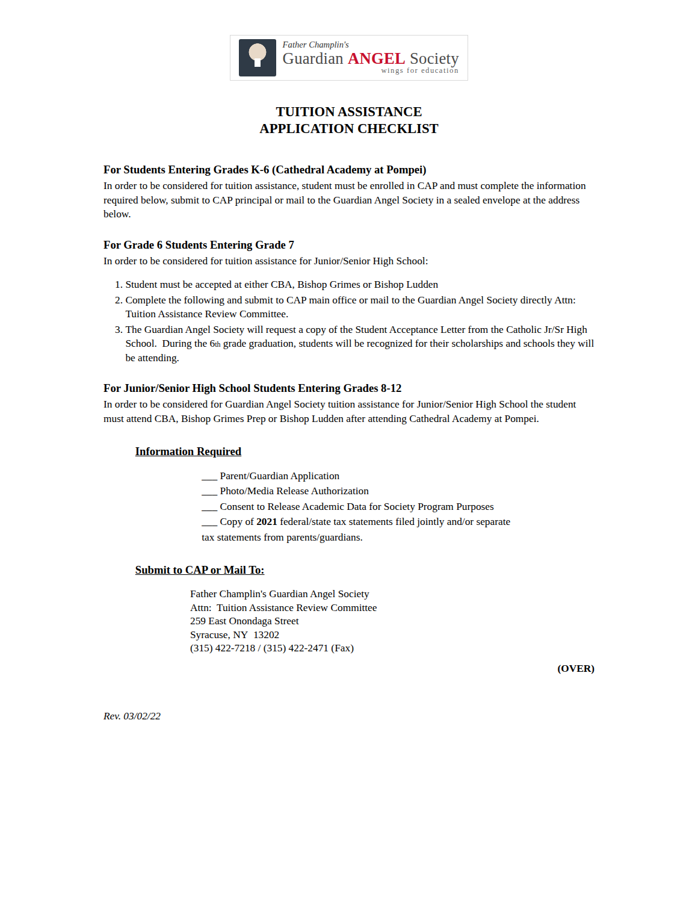Father Champlin's
Guardian ANGEL Society
wings for education
TUITION ASSISTANCE
APPLICATION CHECKLIST
For Students Entering Grades K-6 (Cathedral Academy at Pompei)
In order to be considered for tuition assistance, student must be enrolled in CAP and must complete the information required below, submit to CAP principal or mail to the Guardian Angel Society in a sealed envelope at the address below.
For Grade 6 Students Entering Grade 7
In order to be considered for tuition assistance for Junior/Senior High School:
Student must be accepted at either CBA, Bishop Grimes or Bishop Ludden
Complete the following and submit to CAP main office or mail to the Guardian Angel Society directly Attn: Tuition Assistance Review Committee.
The Guardian Angel Society will request a copy of the Student Acceptance Letter from the Catholic Jr/Sr High School. During the 6th grade graduation, students will be recognized for their scholarships and schools they will be attending.
For Junior/Senior High School Students Entering Grades 8-12
In order to be considered for Guardian Angel Society tuition assistance for Junior/Senior High School the student must attend CBA, Bishop Grimes Prep or Bishop Ludden after attending Cathedral Academy at Pompei.
Information Required
___ Parent/Guardian Application
___ Photo/Media Release Authorization
___ Consent to Release Academic Data for Society Program Purposes
___ Copy of 2021 federal/state tax statements filed jointly and/or separate
tax statements from parents/guardians.
Submit to CAP or Mail To:
Father Champlin's Guardian Angel Society
Attn: Tuition Assistance Review Committee
259 East Onondaga Street
Syracuse, NY 13202
(315) 422-7218 / (315) 422-2471 (Fax)
(OVER)
Rev. 03/02/22